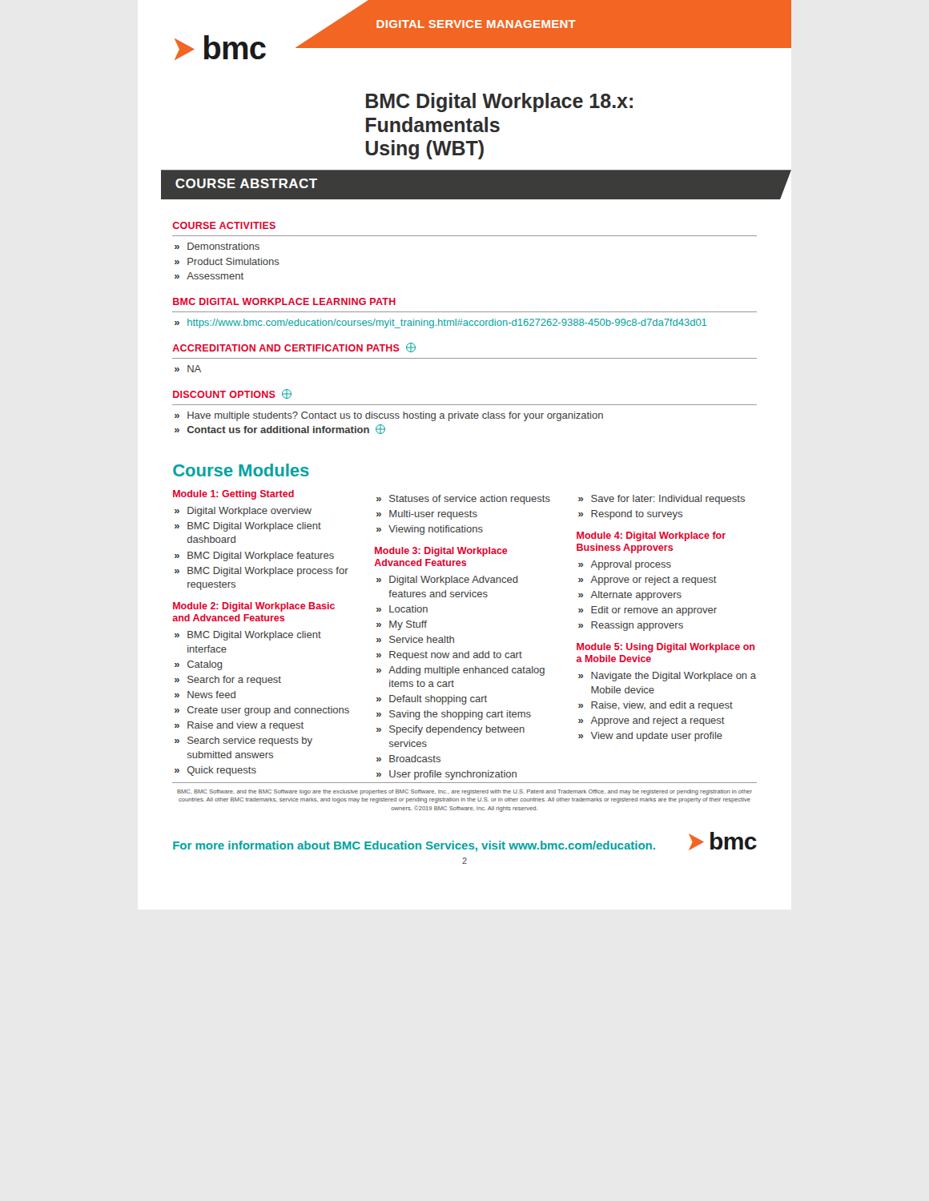DIGITAL SERVICE MANAGEMENT
➤bmc
BMC Digital Workplace 18.x: Fundamentals
Using (WBT)
COURSE ABSTRACT
Course Activities
Demonstrations
Product Simulations
Assessment
BMC Digital Workplace Learning Path
https://www.bmc.com/education/courses/myit_training.html#accordion-d1627262-9388-450b-99c8-d7da7fd43d01
Accreditation and Certification Paths
NA
Discount Options
Have multiple students? Contact us to discuss hosting a private class for your organization
Contact us for additional information
Course Modules
Module 1: Getting Started
Digital Workplace overview
BMC Digital Workplace client dashboard
BMC Digital Workplace features
BMC Digital Workplace process for requesters
Module 2: Digital Workplace Basic and Advanced Features
BMC Digital Workplace client interface
Catalog
Search for a request
News feed
Create user group and connections
Raise and view a request
Search service requests by submitted answers
Quick requests
Statuses of service action requests
Multi-user requests
Viewing notifications
Module 3: Digital Workplace Advanced Features
Digital Workplace Advanced features and services
Location
My Stuff
Service health
Request now and add to cart
Adding multiple enhanced catalog items to a cart
Default shopping cart
Saving the shopping cart items
Specify dependency between services
Broadcasts
User profile synchronization
Save for later: Individual requests
Respond to surveys
Module 4: Digital Workplace for Business Approvers
Approval process
Approve or reject a request
Alternate approvers
Edit or remove an approver
Reassign approvers
Module 5: Using Digital Workplace on a Mobile Device
Navigate the Digital Workplace on a Mobile device
Raise, view, and edit a request
Approve and reject a request
View and update user profile
BMC, BMC Software, and the BMC Software logo are the exclusive properties of BMC Software, Inc., are registered with the U.S. Patent and Trademark Office, and may be registered or pending registration in other countries. All other BMC trademarks, service marks, and logos may be registered or pending registration in the U.S. or in other countries. All other trademarks or registered marks are the property of their respective owners. ©2019 BMC Software, Inc. All rights reserved.
For more information about BMC Education Services, visit www.bmc.com/education.
➤bmc
2